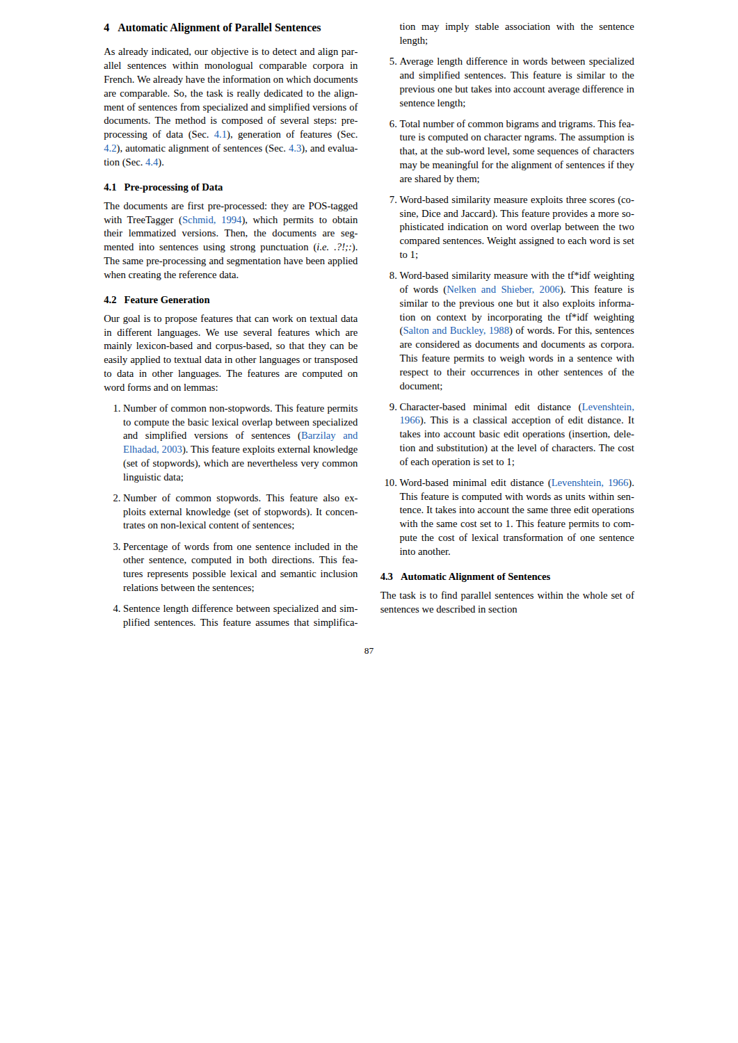4 Automatic Alignment of Parallel Sentences
As already indicated, our objective is to detect and align parallel sentences within monologual comparable corpora in French. We already have the information on which documents are comparable. So, the task is really dedicated to the alignment of sentences from specialized and simplified versions of documents. The method is composed of several steps: pre-processing of data (Sec. 4.1), generation of features (Sec. 4.2), automatic alignment of sentences (Sec. 4.3), and evaluation (Sec. 4.4).
4.1 Pre-processing of Data
The documents are first pre-processed: they are POS-tagged with TreeTagger (Schmid, 1994), which permits to obtain their lemmatized versions. Then, the documents are segmented into sentences using strong punctuation (i.e. .?!;:). The same pre-processing and segmentation have been applied when creating the reference data.
4.2 Feature Generation
Our goal is to propose features that can work on textual data in different languages. We use several features which are mainly lexicon-based and corpus-based, so that they can be easily applied to textual data in other languages or transposed to data in other languages. The features are computed on word forms and on lemmas:
Number of common non-stopwords. This feature permits to compute the basic lexical overlap between specialized and simplified versions of sentences (Barzilay and Elhadad, 2003). This feature exploits external knowledge (set of stopwords), which are nevertheless very common linguistic data;
Number of common stopwords. This feature also exploits external knowledge (set of stopwords). It concentrates on non-lexical content of sentences;
Percentage of words from one sentence included in the other sentence, computed in both directions. This features represents possible lexical and semantic inclusion relations between the sentences;
Sentence length difference between specialized and simplified sentences. This feature assumes that simplification may imply stable association with the sentence length;
Average length difference in words between specialized and simplified sentences. This feature is similar to the previous one but takes into account average difference in sentence length;
Total number of common bigrams and trigrams. This feature is computed on character ngrams. The assumption is that, at the sub-word level, some sequences of characters may be meaningful for the alignment of sentences if they are shared by them;
Word-based similarity measure exploits three scores (cosine, Dice and Jaccard). This feature provides a more sophisticated indication on word overlap between the two compared sentences. Weight assigned to each word is set to 1;
Word-based similarity measure with the tf*idf weighting of words (Nelken and Shieber, 2006). This feature is similar to the previous one but it also exploits information on context by incorporating the tf*idf weighting (Salton and Buckley, 1988) of words. For this, sentences are considered as documents and documents as corpora. This feature permits to weigh words in a sentence with respect to their occurrences in other sentences of the document;
Character-based minimal edit distance (Levenshtein, 1966). This is a classical acception of edit distance. It takes into account basic edit operations (insertion, deletion and substitution) at the level of characters. The cost of each operation is set to 1;
Word-based minimal edit distance (Levenshtein, 1966). This feature is computed with words as units within sentence. It takes into account the same three edit operations with the same cost set to 1. This feature permits to compute the cost of lexical transformation of one sentence into another.
4.3 Automatic Alignment of Sentences
The task is to find parallel sentences within the whole set of sentences we described in section
87